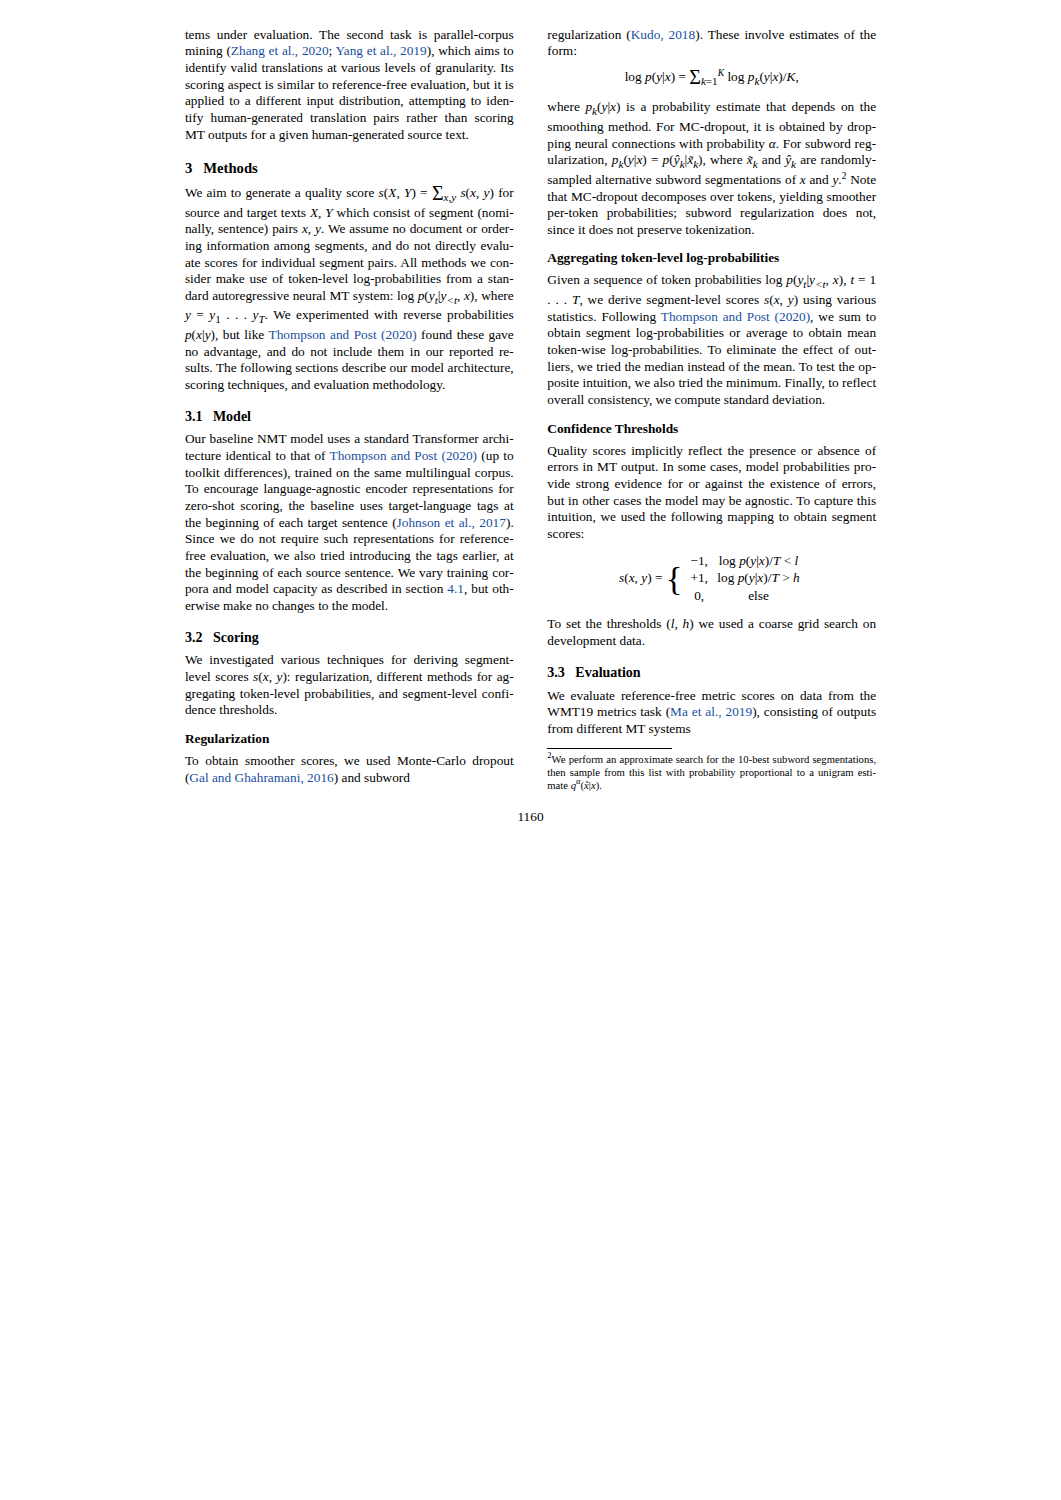tems under evaluation. The second task is parallel-corpus mining (Zhang et al., 2020; Yang et al., 2019), which aims to identify valid translations at various levels of granularity. Its scoring aspect is similar to reference-free evaluation, but it is applied to a different input distribution, attempting to identify human-generated translation pairs rather than scoring MT outputs for a given human-generated source text.
3 Methods
We aim to generate a quality score s(X, Y) = Σx,y s(x, y) for source and target texts X, Y which consist of segment (nominally, sentence) pairs x, y. We assume no document or ordering information among segments, and do not directly evaluate scores for individual segment pairs. All methods we consider make use of token-level log-probabilities from a standard autoregressive neural MT system: log p(yt|y<t, x), where y = y1 . . . yT. We experimented with reverse probabilities p(x|y), but like Thompson and Post (2020) found these gave no advantage, and do not include them in our reported results. The following sections describe our model architecture, scoring techniques, and evaluation methodology.
3.1 Model
Our baseline NMT model uses a standard Transformer architecture identical to that of Thompson and Post (2020) (up to toolkit differences), trained on the same multilingual corpus. To encourage language-agnostic encoder representations for zero-shot scoring, the baseline uses target-language tags at the beginning of each target sentence (Johnson et al., 2017). Since we do not require such representations for reference-free evaluation, we also tried introducing the tags earlier, at the beginning of each source sentence. We vary training corpora and model capacity as described in section 4.1, but otherwise make no changes to the model.
3.2 Scoring
We investigated various techniques for deriving segment-level scores s(x, y): regularization, different methods for aggregating token-level probabilities, and segment-level confidence thresholds.
Regularization
To obtain smoother scores, we used Monte-Carlo dropout (Gal and Ghahramani, 2016) and subword
regularization (Kudo, 2018). These involve estimates of the form:
log p(y|x) = Σk=1K log pk(y|x)/K,
where pk(y|x) is a probability estimate that depends on the smoothing method. For MC-dropout, it is obtained by dropping neural connections with probability α. For subword regularization, pk(y|x) = p(ŷk|x̃k), where x̃k and ŷk are randomly-sampled alternative subword segmentations of x and y.2 Note that MC-dropout decomposes over tokens, yielding smoother per-token probabilities; subword regularization does not, since it does not preserve tokenization.
Aggregating token-level log-probabilities
Given a sequence of token probabilities log p(yt|y<t, x), t = 1 . . . T, we derive segment-level scores s(x, y) using various statistics. Following Thompson and Post (2020), we sum to obtain segment log-probabilities or average to obtain mean token-wise log-probabilities. To eliminate the effect of outliers, we tried the median instead of the mean. To test the opposite intuition, we also tried the minimum. Finally, to reflect overall consistency, we compute standard deviation.
Confidence Thresholds
Quality scores implicitly reflect the presence or absence of errors in MT output. In some cases, model probabilities provide strong evidence for or against the existence of errors, but in other cases the model may be agnostic. To capture this intuition, we used the following mapping to obtain segment scores:
s(x, y) = {
| −1, | log p ( y / x )/ T < l |
| +1, | log p ( y / x )/ T > h |
| 0, | else |
To set the thresholds (l, h) we used a coarse grid search on development data.
3.3 Evaluation
We evaluate reference-free metric scores on data from the WMT19 metrics task (Ma et al., 2019), consisting of outputs from different MT systems
2We perform an approximate search for the 10-best subword segmentations, then sample from this list with probability proportional to a unigram estimate qα(x̃|x).
1160